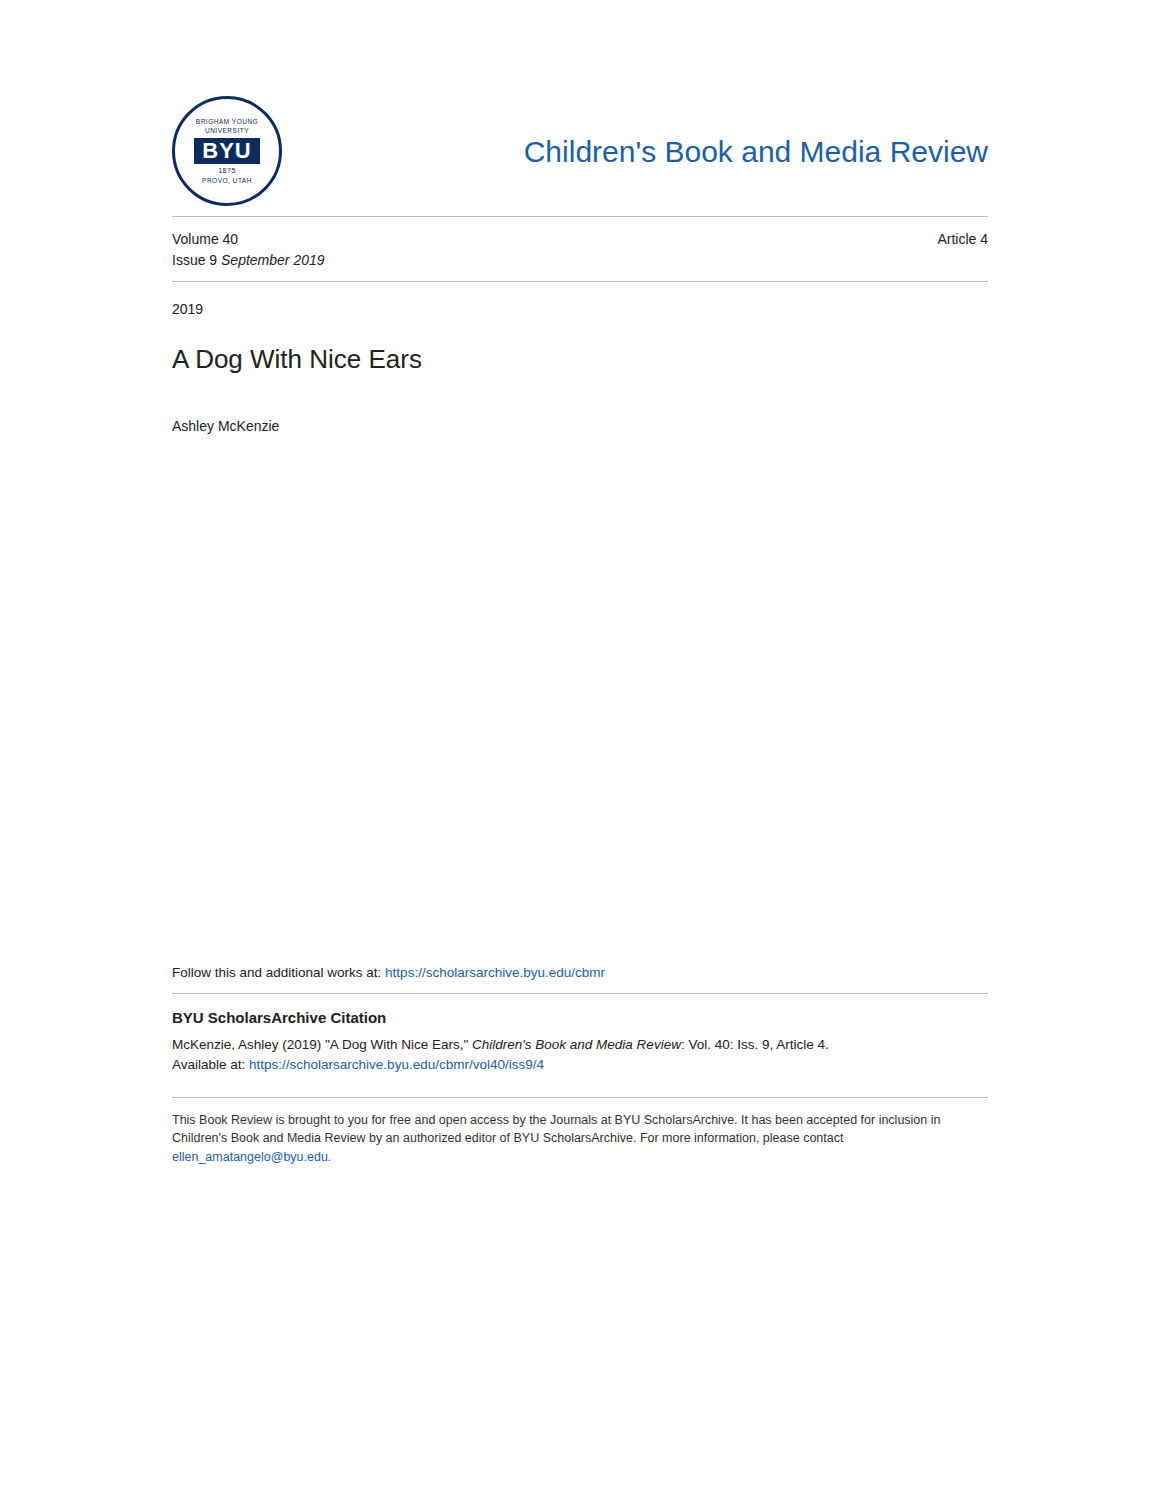Brigham Young University
BYU
1875
Provo, Utah
Children's Book and Media Review
Volume 40
Issue 9 September 2019
Article 4
2019
A Dog With Nice Ears
Ashley McKenzie
Follow this and additional works at: https://scholarsarchive.byu.edu/cbmr
BYU ScholarsArchive Citation
McKenzie, Ashley (2019) "A Dog With Nice Ears," Children's Book and Media Review: Vol. 40: Iss. 9, Article 4.
Available at: https://scholarsarchive.byu.edu/cbmr/vol40/iss9/4
This Book Review is brought to you for free and open access by the Journals at BYU ScholarsArchive. It has been accepted for inclusion in Children's Book and Media Review by an authorized editor of BYU ScholarsArchive. For more information, please contact ellen_amatangelo@byu.edu.